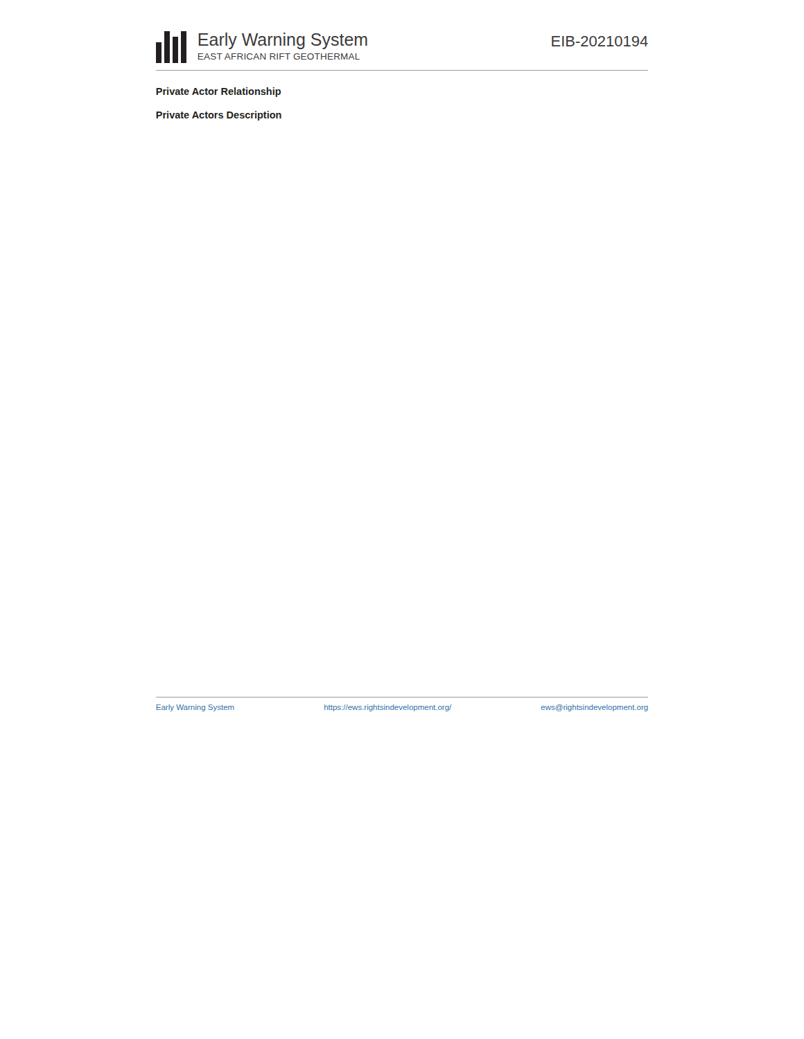Early Warning System
EAST AFRICAN RIFT GEOTHERMAL
EIB-20210194
Private Actor Relationship
Private Actors Description
Early Warning System
https://ews.rightsindevelopment.org/
ews@rightsindevelopment.org